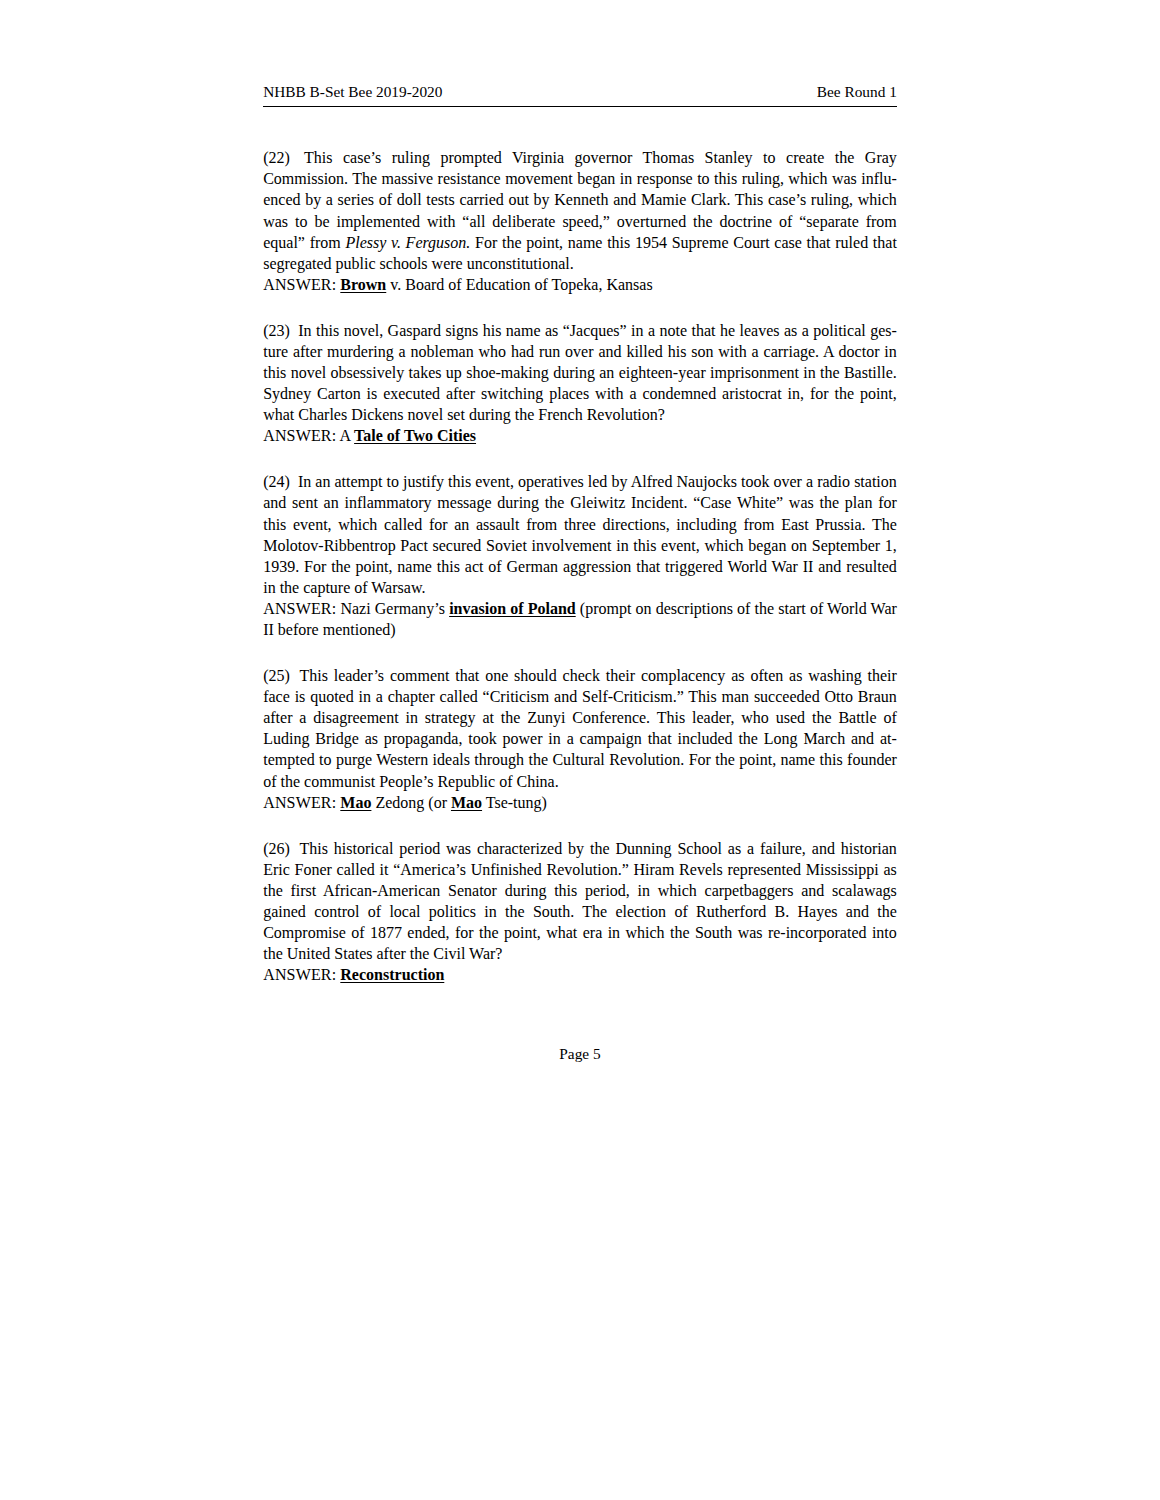NHBB B-Set Bee 2019-2020 Bee Round 1
(22) This case’s ruling prompted Virginia governor Thomas Stanley to create the Gray Commission. The massive resistance movement began in response to this ruling, which was influenced by a series of doll tests carried out by Kenneth and Mamie Clark. This case’s ruling, which was to be implemented with “all deliberate speed,” overturned the doctrine of “separate from equal” from Plessy v. Ferguson. For the point, name this 1954 Supreme Court case that ruled that segregated public schools were unconstitutional.
ANSWER: Brown v. Board of Education of Topeka, Kansas
(23) In this novel, Gaspard signs his name as “Jacques” in a note that he leaves as a political gesture after murdering a nobleman who had run over and killed his son with a carriage. A doctor in this novel obsessively takes up shoe-making during an eighteen-year imprisonment in the Bastille. Sydney Carton is executed after switching places with a condemned aristocrat in, for the point, what Charles Dickens novel set during the French Revolution?
ANSWER: A Tale of Two Cities
(24) In an attempt to justify this event, operatives led by Alfred Naujocks took over a radio station and sent an inflammatory message during the Gleiwitz Incident. “Case White” was the plan for this event, which called for an assault from three directions, including from East Prussia. The Molotov-Ribbentrop Pact secured Soviet involvement in this event, which began on September 1, 1939. For the point, name this act of German aggression that triggered World War II and resulted in the capture of Warsaw.
ANSWER: Nazi Germany’s invasion of Poland (prompt on descriptions of the start of World War II before mentioned)
(25) This leader’s comment that one should check their complacency as often as washing their face is quoted in a chapter called “Criticism and Self-Criticism.” This man succeeded Otto Braun after a disagreement in strategy at the Zunyi Conference. This leader, who used the Battle of Luding Bridge as propaganda, took power in a campaign that included the Long March and attempted to purge Western ideals through the Cultural Revolution. For the point, name this founder of the communist People’s Republic of China.
ANSWER: Mao Zedong (or Mao Tse-tung)
(26) This historical period was characterized by the Dunning School as a failure, and historian Eric Foner called it “America’s Unfinished Revolution.” Hiram Revels represented Mississippi as the first African-American Senator during this period, in which carpetbaggers and scalawags gained control of local politics in the South. The election of Rutherford B. Hayes and the Compromise of 1877 ended, for the point, what era in which the South was re-incorporated into the United States after the Civil War?
ANSWER: Reconstruction
Page 5